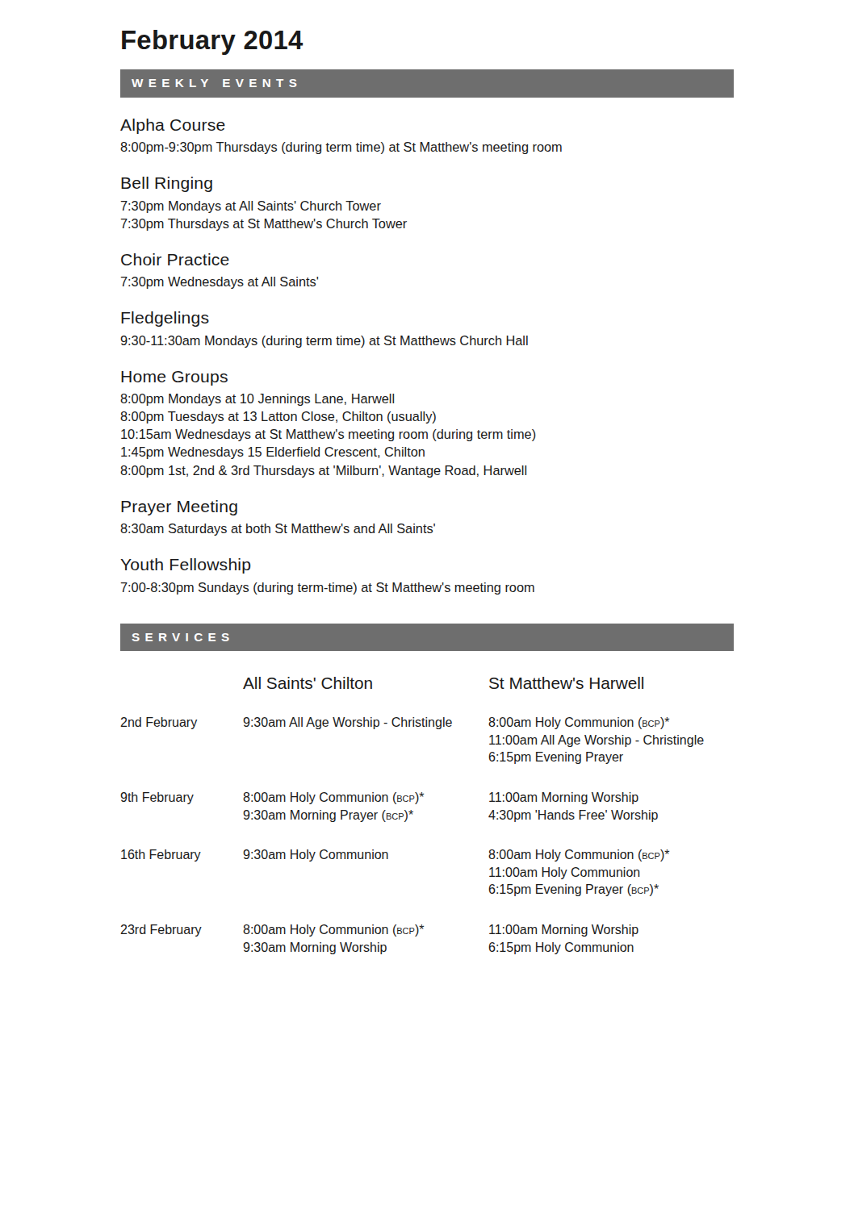February 2014
Weekly Events
Alpha Course
8:00pm-9:30pm Thursdays (during term time) at St Matthew's meeting room
Bell Ringing
7:30pm Mondays at All Saints' Church Tower
7:30pm Thursdays at St Matthew's Church Tower
Choir Practice
7:30pm Wednesdays at All Saints'
Fledgelings
9:30-11:30am Mondays (during term time) at St Matthews Church Hall
Home Groups
8:00pm Mondays at 10 Jennings Lane, Harwell
8:00pm Tuesdays at 13 Latton Close, Chilton (usually)
10:15am Wednesdays at St Matthew's meeting room (during term time)
1:45pm Wednesdays 15 Elderfield Crescent, Chilton
8:00pm 1st, 2nd & 3rd Thursdays at 'Milburn', Wantage Road, Harwell
Prayer Meeting
8:30am Saturdays at both St Matthew's and All Saints'
Youth Fellowship
7:00-8:30pm Sundays (during term-time) at St Matthew's meeting room
Services
| | All Saints' Chilton | St Matthew's Harwell |
| --- | --- | --- |
| 2nd February | 9:30am All Age Worship - Christingle | 8:00am Holy Communion ( BCP )* 11:00am All Age Worship - Christingle 6:15pm Evening Prayer |
| 9th February | 8:00am Holy Communion ( BCP )* 9:30am Morning Prayer ( BCP )* | 11:00am Morning Worship 4:30pm 'Hands Free' Worship |
| 16th February | 9:30am Holy Communion | 8:00am Holy Communion ( BCP )* 11:00am Holy Communion 6:15pm Evening Prayer ( BCP )* |
| 23rd February | 8:00am Holy Communion ( BCP )* 9:30am Morning Worship | 11:00am Morning Worship 6:15pm Holy Communion |